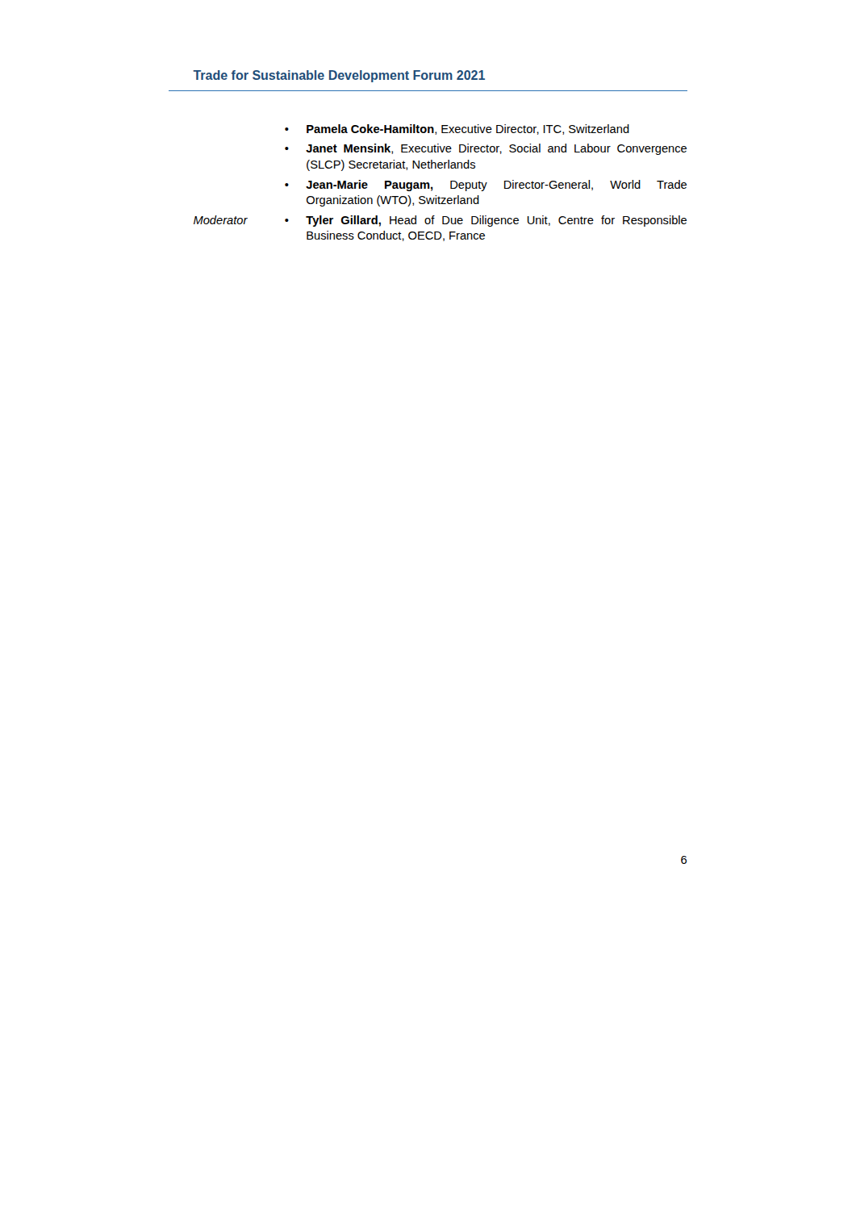Trade for Sustainable Development Forum 2021
Pamela Coke-Hamilton, Executive Director, ITC, Switzerland
Janet Mensink, Executive Director, Social and Labour Convergence (SLCP) Secretariat, Netherlands
Jean-Marie Paugam, Deputy Director-General, World Trade Organization (WTO), Switzerland
Moderator
Tyler Gillard, Head of Due Diligence Unit, Centre for Responsible Business Conduct, OECD, France
6